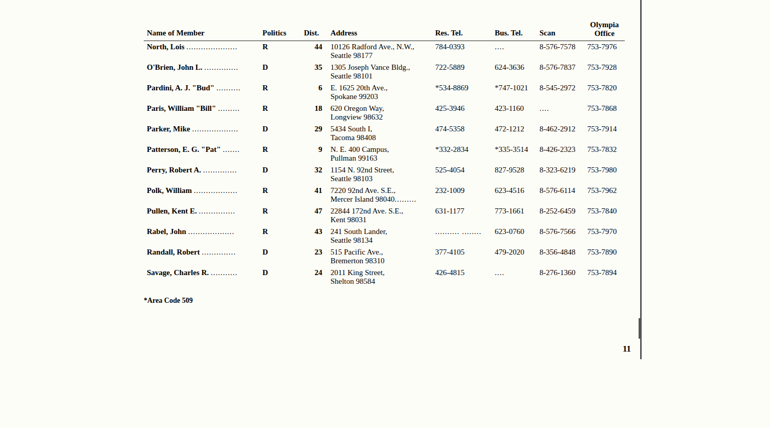| Name of Member | Politics | Dist. | Address | Res. Tel. | Bus. Tel. | Scan | Olympia Office |
| --- | --- | --- | --- | --- | --- | --- | --- |
| North, Lois ..................... | R | 44 | 10126 Radford Ave., N.W., Seattle 98177 | 784-0393 | .... | 8-576-7578 | 753-7976 |
| O'Brien, John L. .............. | D | 35 | 1305 Joseph Vance Bldg., Seattle 98101 | 722-5889 | 624-3636 | 8-576-7837 | 753-7928 |
| Pardini, A. J. "Bud" .......... | R | 6 | E. 1625 20th Ave., Spokane 99203 | *534-8869 | *747-1021 | 8-545-2972 | 753-7820 |
| Paris, William "Bill" ......... | R | 18 | 620 Oregon Way, Longview 98632 | 425-3946 | 423-1160 | .... | 753-7868 |
| Parker, Mike ................... | D | 29 | 5434 South I, Tacoma 98408 | 474-5358 | 472-1212 | 8-462-2912 | 753-7914 |
| Patterson, E. G. "Pat" ....... | R | 9 | N. E. 400 Campus, Pullman 99163 | *332-2834 | *335-3514 | 8-426-2323 | 753-7832 |
| Perry, Robert A. .............. | D | 32 | 1154 N. 92nd Street, Seattle 98103 | 525-4054 | 827-9528 | 8-323-6219 | 753-7980 |
| Polk, William .................. | R | 41 | 7220 92nd Ave. S.E., Mercer Island 98040 ......... | 232-1009 | 623-4516 | 8-576-6114 | 753-7962 |
| Pullen, Kent E. ............... | R | 47 | 22844 172nd Ave. S.E., Kent 98031 | 631-1177 | 773-1661 | 8-252-6459 | 753-7840 |
| Rabel, John ................... | R | 43 | 241 South Lander, Seattle 98134 | .......... ........ | 623-0760 | 8-576-7566 | 753-7970 |
| Randall, Robert .............. | D | 23 | 515 Pacific Ave., Bremerton 98310 | 377-4105 | 479-2020 | 8-356-4848 | 753-7890 |
| Savage, Charles R. ........... | D | 24 | 2011 King Street, Shelton 98584 | 426-4815 | .... | 8-276-1360 | 753-7894 |
*Area Code 509
11